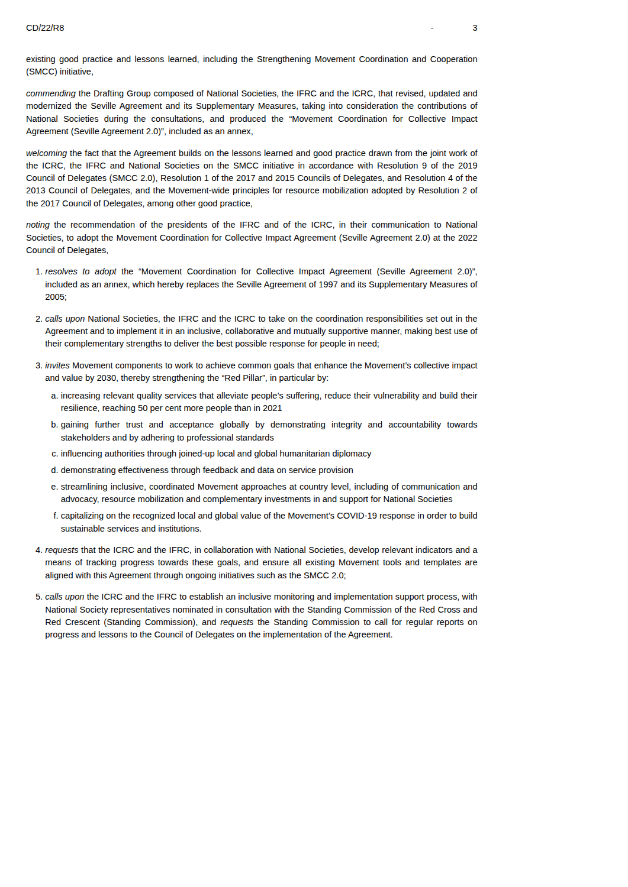CD/22/R8
-3
existing good practice and lessons learned, including the Strengthening Movement Coordination and Cooperation (SMCC) initiative,
commending the Drafting Group composed of National Societies, the IFRC and the ICRC, that revised, updated and modernized the Seville Agreement and its Supplementary Measures, taking into consideration the contributions of National Societies during the consultations, and produced the “Movement Coordination for Collective Impact Agreement (Seville Agreement 2.0)”, included as an annex,
welcoming the fact that the Agreement builds on the lessons learned and good practice drawn from the joint work of the ICRC, the IFRC and National Societies on the SMCC initiative in accordance with Resolution 9 of the 2019 Council of Delegates (SMCC 2.0), Resolution 1 of the 2017 and 2015 Councils of Delegates, and Resolution 4 of the 2013 Council of Delegates, and the Movement-wide principles for resource mobilization adopted by Resolution 2 of the 2017 Council of Delegates, among other good practice,
noting the recommendation of the presidents of the IFRC and of the ICRC, in their communication to National Societies, to adopt the Movement Coordination for Collective Impact Agreement (Seville Agreement 2.0) at the 2022 Council of Delegates,
resolves to adopt the “Movement Coordination for Collective Impact Agreement (Seville Agreement 2.0)”, included as an annex, which hereby replaces the Seville Agreement of 1997 and its Supplementary Measures of 2005;
calls upon National Societies, the IFRC and the ICRC to take on the coordination responsibilities set out in the Agreement and to implement it in an inclusive, collaborative and mutually supportive manner, making best use of their complementary strengths to deliver the best possible response for people in need;
invites Movement components to work to achieve common goals that enhance the Movement’s collective impact and value by 2030, thereby strengthening the “Red Pillar”, in particular by:
increasing relevant quality services that alleviate people’s suffering, reduce their vulnerability and build their resilience, reaching 50 per cent more people than in 2021
gaining further trust and acceptance globally by demonstrating integrity and accountability towards stakeholders and by adhering to professional standards
influencing authorities through joined-up local and global humanitarian diplomacy
demonstrating effectiveness through feedback and data on service provision
streamlining inclusive, coordinated Movement approaches at country level, including of communication and advocacy, resource mobilization and complementary investments in and support for National Societies
capitalizing on the recognized local and global value of the Movement’s COVID-19 response in order to build sustainable services and institutions.
requests that the ICRC and the IFRC, in collaboration with National Societies, develop relevant indicators and a means of tracking progress towards these goals, and ensure all existing Movement tools and templates are aligned with this Agreement through ongoing initiatives such as the SMCC 2.0;
calls upon the ICRC and the IFRC to establish an inclusive monitoring and implementation support process, with National Society representatives nominated in consultation with the Standing Commission of the Red Cross and Red Crescent (Standing Commission), and requests the Standing Commission to call for regular reports on progress and lessons to the Council of Delegates on the implementation of the Agreement.